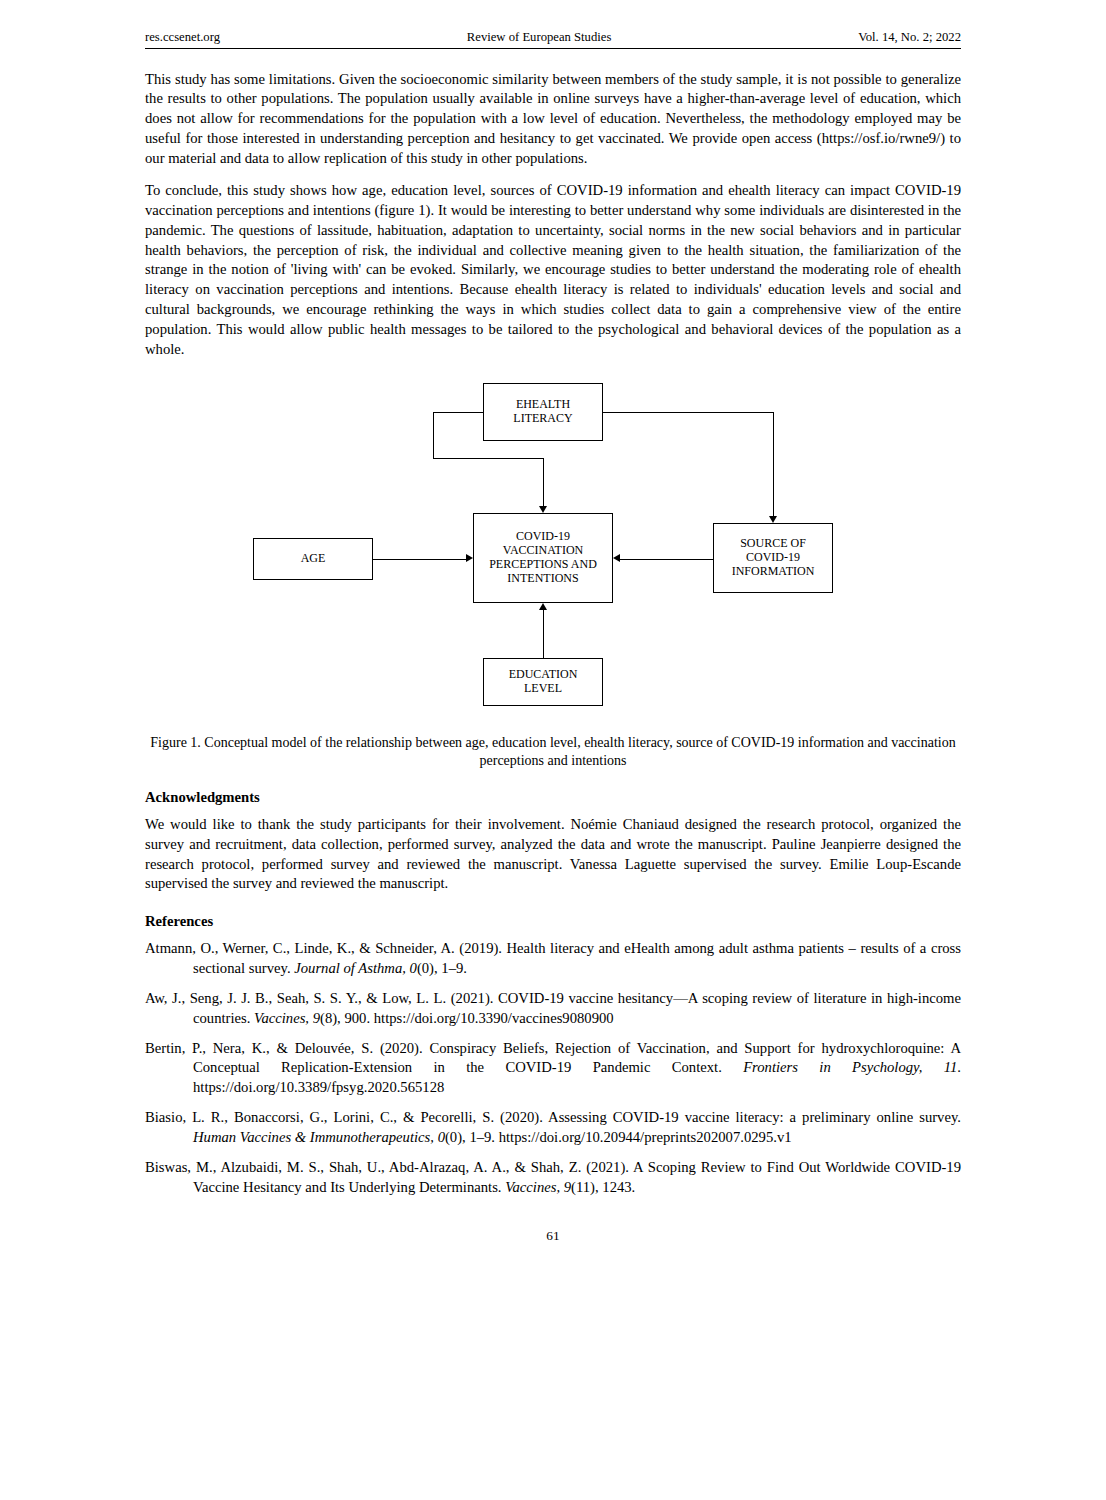res.ccsenet.org
Review of European Studies
Vol. 14, No. 2; 2022
This study has some limitations. Given the socioeconomic similarity between members of the study sample, it is not possible to generalize the results to other populations. The population usually available in online surveys have a higher-than-average level of education, which does not allow for recommendations for the population with a low level of education. Nevertheless, the methodology employed may be useful for those interested in understanding perception and hesitancy to get vaccinated. We provide open access (https://osf.io/rwne9/) to our material and data to allow replication of this study in other populations.
To conclude, this study shows how age, education level, sources of COVID-19 information and ehealth literacy can impact COVID-19 vaccination perceptions and intentions (figure 1). It would be interesting to better understand why some individuals are disinterested in the pandemic. The questions of lassitude, habituation, adaptation to uncertainty, social norms in the new social behaviors and in particular health behaviors, the perception of risk, the individual and collective meaning given to the health situation, the familiarization of the strange in the notion of 'living with' can be evoked. Similarly, we encourage studies to better understand the moderating role of ehealth literacy on vaccination perceptions and intentions. Because ehealth literacy is related to individuals' education levels and social and cultural backgrounds, we encourage rethinking the ways in which studies collect data to gain a comprehensive view of the entire population. This would allow public health messages to be tailored to the psychological and behavioral devices of the population as a whole.
EHEALTH
LITERACY
COVID-19
VACCINATION
PERCEPTIONS AND
INTENTIONS
AGE
SOURCE OF
COVID-19
INFORMATION
EDUCATION
LEVEL
Figure 1. Conceptual model of the relationship between age, education level, ehealth literacy, source of COVID-19 information and vaccination perceptions and intentions
Acknowledgments
We would like to thank the study participants for their involvement. Noémie Chaniaud designed the research protocol, organized the survey and recruitment, data collection, performed survey, analyzed the data and wrote the manuscript. Pauline Jeanpierre designed the research protocol, performed survey and reviewed the manuscript. Vanessa Laguette supervised the survey. Emilie Loup-Escande supervised the survey and reviewed the manuscript.
References
Atmann, O., Werner, C., Linde, K., & Schneider, A. (2019). Health literacy and eHealth among adult asthma patients – results of a cross sectional survey. Journal of Asthma, 0(0), 1–9.
Aw, J., Seng, J. J. B., Seah, S. S. Y., & Low, L. L. (2021). COVID-19 vaccine hesitancy—A scoping review of literature in high-income countries. Vaccines, 9(8), 900. https://doi.org/10.3390/vaccines9080900
Bertin, P., Nera, K., & Delouvée, S. (2020). Conspiracy Beliefs, Rejection of Vaccination, and Support for hydroxychloroquine: A Conceptual Replication-Extension in the COVID-19 Pandemic Context. Frontiers in Psychology, 11. https://doi.org/10.3389/fpsyg.2020.565128
Biasio, L. R., Bonaccorsi, G., Lorini, C., & Pecorelli, S. (2020). Assessing COVID-19 vaccine literacy: a preliminary online survey. Human Vaccines & Immunotherapeutics, 0(0), 1–9. https://doi.org/10.20944/preprints202007.0295.v1
Biswas, M., Alzubaidi, M. S., Shah, U., Abd-Alrazaq, A. A., & Shah, Z. (2021). A Scoping Review to Find Out Worldwide COVID-19 Vaccine Hesitancy and Its Underlying Determinants. Vaccines, 9(11), 1243.
61